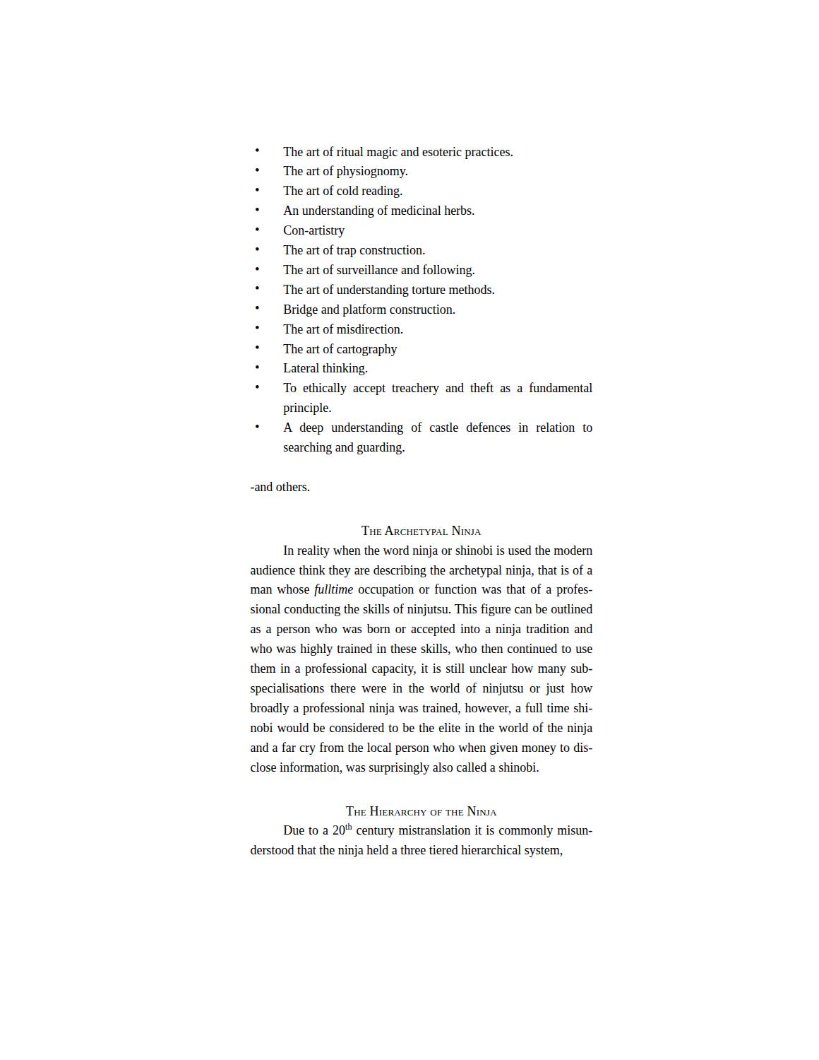The art of ritual magic and esoteric practices.
The art of physiognomy.
The art of cold reading.
An understanding of medicinal herbs.
Con-artistry
The art of trap construction.
The art of surveillance and following.
The art of understanding torture methods.
Bridge and platform construction.
The art of misdirection.
The art of cartography
Lateral thinking.
To ethically accept treachery and theft as a fundamental principle.
A deep understanding of castle defences in relation to searching and guarding.
-and others.
The Archetypal Ninja
In reality when the word ninja or shinobi is used the modern audience think they are describing the archetypal ninja, that is of a man whose fulltime occupation or function was that of a professional conducting the skills of ninjutsu. This figure can be outlined as a person who was born or accepted into a ninja tradition and who was highly trained in these skills, who then continued to use them in a professional capacity, it is still unclear how many sub-specialisations there were in the world of ninjutsu or just how broadly a professional ninja was trained, however, a full time shinobi would be considered to be the elite in the world of the ninja and a far cry from the local person who when given money to disclose information, was surprisingly also called a shinobi.
The Hierarchy of the Ninja
Due to a 20th century mistranslation it is commonly misunderstood that the ninja held a three tiered hierarchical system,